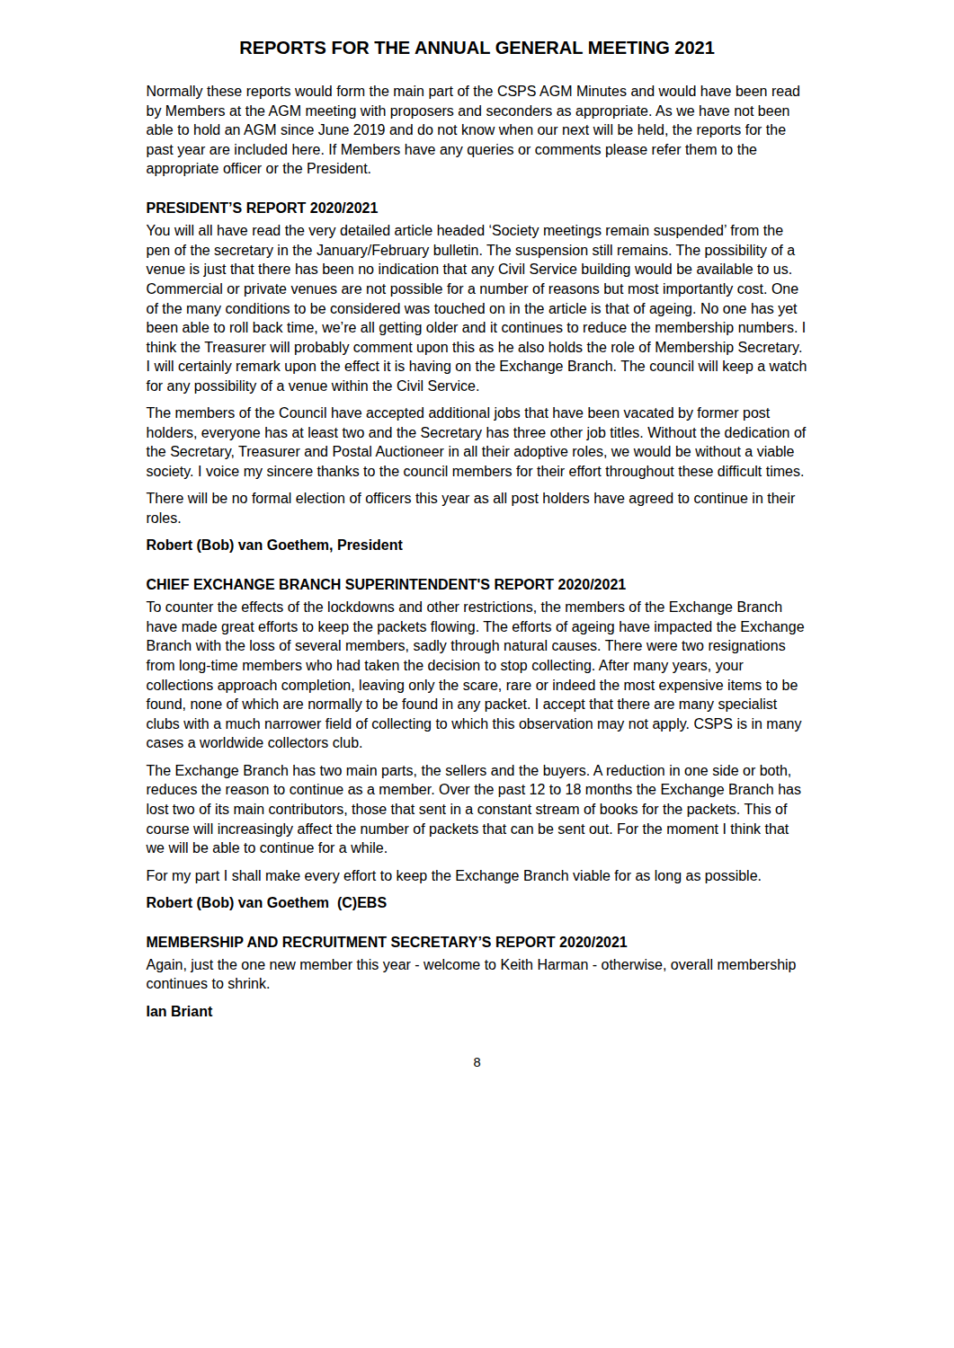REPORTS FOR THE ANNUAL GENERAL MEETING 2021
Normally these reports would form the main part of the CSPS AGM Minutes and would have been read by Members at the AGM meeting with proposers and seconders as appropriate. As we have not been able to hold an AGM since June 2019 and do not know when our next will be held, the reports for the past year are included here. If Members have any queries or comments please refer them to the appropriate officer or the President.
PRESIDENT’S REPORT 2020/2021
You will all have read the very detailed article headed ‘Society meetings remain suspended’ from the pen of the secretary in the January/February bulletin. The suspension still remains. The possibility of a venue is just that there has been no indication that any Civil Service building would be available to us. Commercial or private venues are not possible for a number of reasons but most importantly cost. One of the many conditions to be considered was touched on in the article is that of ageing. No one has yet been able to roll back time, we’re all getting older and it continues to reduce the membership numbers. I think the Treasurer will probably comment upon this as he also holds the role of Membership Secretary. I will certainly remark upon the effect it is having on the Exchange Branch. The council will keep a watch for any possibility of a venue within the Civil Service.
The members of the Council have accepted additional jobs that have been vacated by former post holders, everyone has at least two and the Secretary has three other job titles. Without the dedication of the Secretary, Treasurer and Postal Auctioneer in all their adoptive roles, we would be without a viable society. I voice my sincere thanks to the council members for their effort throughout these difficult times.
There will be no formal election of officers this year as all post holders have agreed to continue in their roles.
Robert (Bob) van Goethem, President
CHIEF EXCHANGE BRANCH SUPERINTENDENT'S REPORT 2020/2021
To counter the effects of the lockdowns and other restrictions, the members of the Exchange Branch have made great efforts to keep the packets flowing. The efforts of ageing have impacted the Exchange Branch with the loss of several members, sadly through natural causes. There were two resignations from long-time members who had taken the decision to stop collecting. After many years, your collections approach completion, leaving only the scare, rare or indeed the most expensive items to be found, none of which are normally to be found in any packet. I accept that there are many specialist clubs with a much narrower field of collecting to which this observation may not apply. CSPS is in many cases a worldwide collectors club.
The Exchange Branch has two main parts, the sellers and the buyers. A reduction in one side or both, reduces the reason to continue as a member. Over the past 12 to 18 months the Exchange Branch has lost two of its main contributors, those that sent in a constant stream of books for the packets. This of course will increasingly affect the number of packets that can be sent out. For the moment I think that we will be able to continue for a while.
For my part I shall make every effort to keep the Exchange Branch viable for as long as possible.
Robert (Bob) van Goethem (C)EBS
MEMBERSHIP AND RECRUITMENT SECRETARY’S REPORT 2020/2021
Again, just the one new member this year - welcome to Keith Harman - otherwise, overall membership continues to shrink.
Ian Briant
8